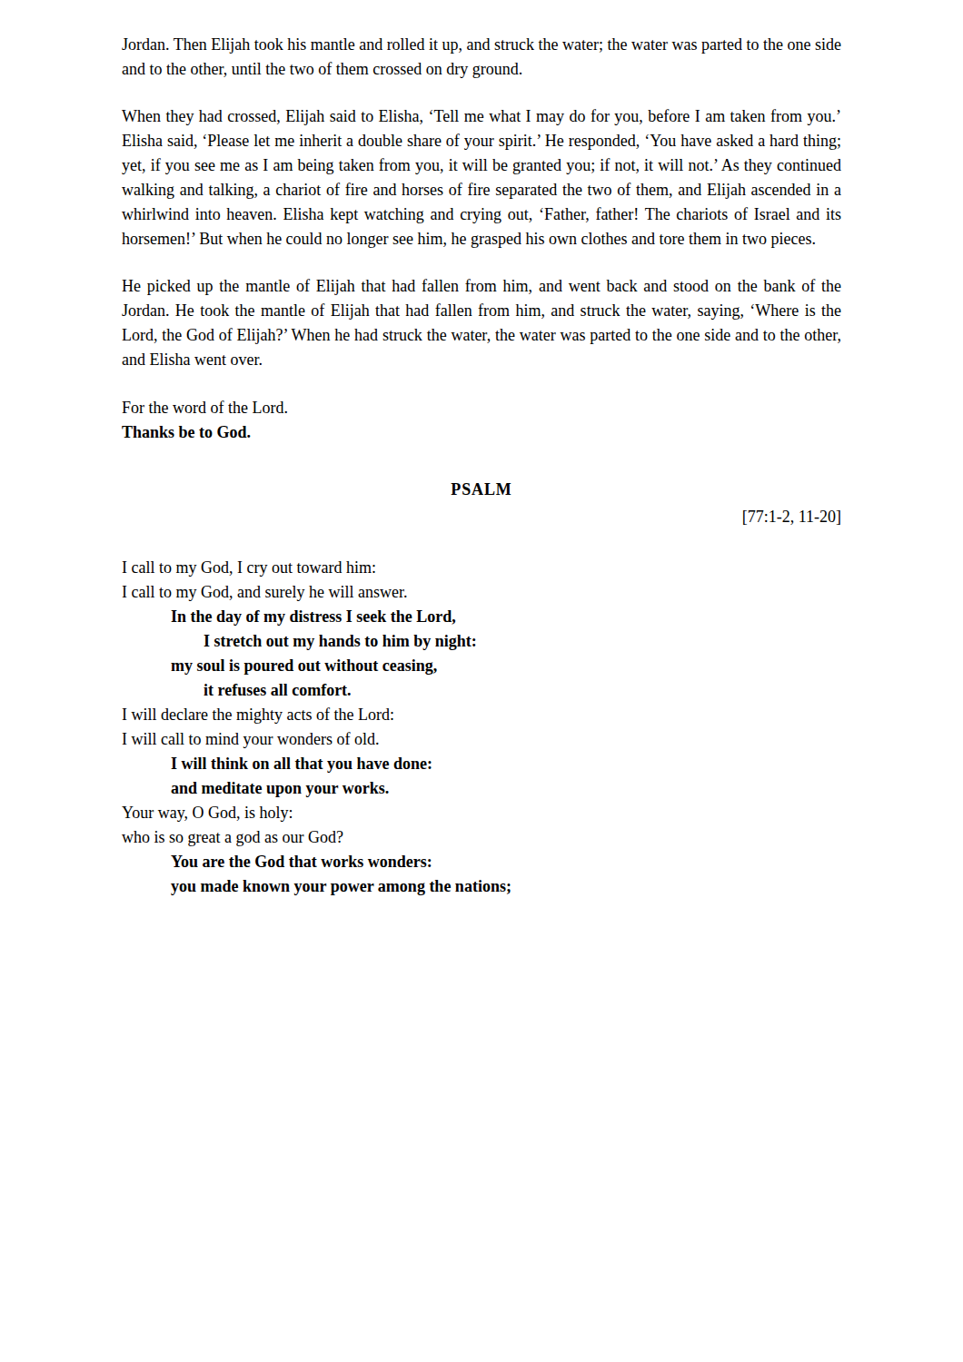Jordan. Then Elijah took his mantle and rolled it up, and struck the water; the water was parted to the one side and to the other, until the two of them crossed on dry ground.
When they had crossed, Elijah said to Elisha, ‘Tell me what I may do for you, before I am taken from you.’ Elisha said, ‘Please let me inherit a double share of your spirit.’ He responded, ‘You have asked a hard thing; yet, if you see me as I am being taken from you, it will be granted you; if not, it will not.’ As they continued walking and talking, a chariot of fire and horses of fire separated the two of them, and Elijah ascended in a whirlwind into heaven. Elisha kept watching and crying out, ‘Father, father! The chariots of Israel and its horsemen!’ But when he could no longer see him, he grasped his own clothes and tore them in two pieces.
He picked up the mantle of Elijah that had fallen from him, and went back and stood on the bank of the Jordan. He took the mantle of Elijah that had fallen from him, and struck the water, saying, ‘Where is the Lord, the God of Elijah?’ When he had struck the water, the water was parted to the one side and to the other, and Elisha went over.
For the word of the Lord.
Thanks be to God.
PSALM
[77:1-2, 11-20]
I call to my God, I cry out toward him:
I call to my God, and surely he will answer.
In the day of my distress I seek the Lord,
I stretch out my hands to him by night:
my soul is poured out without ceasing,
it refuses all comfort.
I will declare the mighty acts of the Lord:
I will call to mind your wonders of old.
I will think on all that you have done:
and meditate upon your works.
Your way, O God, is holy:
who is so great a god as our God?
You are the God that works wonders:
you made known your power among the nations;